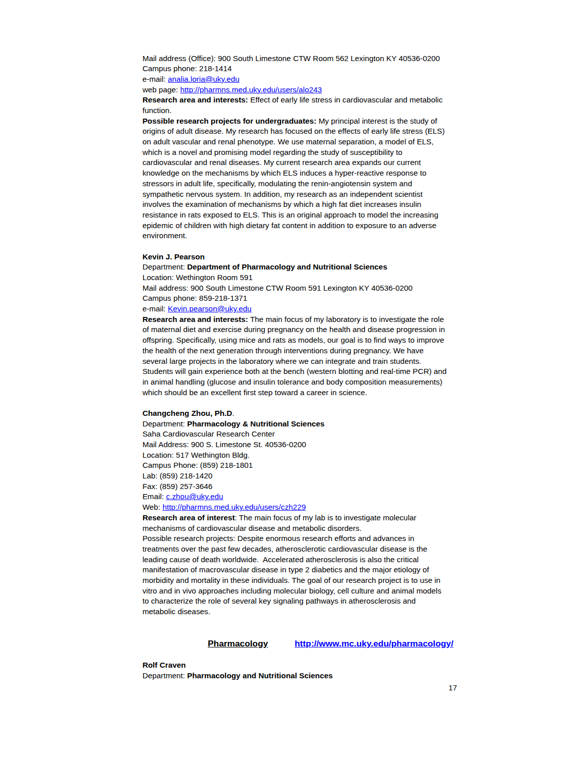Mail address (Office): 900 South Limestone CTW Room 562 Lexington KY 40536-0200
Campus phone: 218-1414
e-mail: analia.loria@uky.edu
web page: http://pharmns.med.uky.edu/users/alo243
Research area and interests: Effect of early life stress in cardiovascular and metabolic function.
Possible research projects for undergraduates: My principal interest is the study of origins of adult disease. My research has focused on the effects of early life stress (ELS) on adult vascular and renal phenotype. We use maternal separation, a model of ELS, which is a novel and promising model regarding the study of susceptibility to cardiovascular and renal diseases. My current research area expands our current knowledge on the mechanisms by which ELS induces a hyper-reactive response to stressors in adult life, specifically, modulating the renin-angiotensin system and sympathetic nervous system. In addition, my research as an independent scientist involves the examination of mechanisms by which a high fat diet increases insulin resistance in rats exposed to ELS. This is an original approach to model the increasing epidemic of children with high dietary fat content in addition to exposure to an adverse environment.
Kevin J. Pearson
Department: Department of Pharmacology and Nutritional Sciences
Location: Wethington Room 591
Mail address: 900 South Limestone CTW Room 591 Lexington KY 40536-0200
Campus phone: 859-218-1371
e-mail: Kevin.pearson@uky.edu
Research area and interests: The main focus of my laboratory is to investigate the role of maternal diet and exercise during pregnancy on the health and disease progression in offspring. Specifically, using mice and rats as models, our goal is to find ways to improve the health of the next generation through interventions during pregnancy. We have several large projects in the laboratory where we can integrate and train students. Students will gain experience both at the bench (western blotting and real-time PCR) and in animal handling (glucose and insulin tolerance and body composition measurements) which should be an excellent first step toward a career in science.
Changcheng Zhou, Ph.D.
Department: Pharmacology & Nutritional Sciences
Saha Cardiovascular Research Center
Mail Address: 900 S. Limestone St. 40536-0200
Location: 517 Wethington Bldg.
Campus Phone: (859) 218-1801
Lab: (859) 218-1420
Fax: (859) 257-3646
Email: c.zhou@uky.edu
Web: http://pharmns.med.uky.edu/users/czh229
Research area of interest: The main focus of my lab is to investigate molecular mechanisms of cardiovascular disease and metabolic disorders.
Possible research projects: Despite enormous research efforts and advances in treatments over the past few decades, atherosclerotic cardiovascular disease is the leading cause of death worldwide. Accelerated atherosclerosis is also the critical manifestation of macrovascular disease in type 2 diabetics and the major etiology of morbidity and mortality in these individuals. The goal of our research project is to use in vitro and in vivo approaches including molecular biology, cell culture and animal models to characterize the role of several key signaling pathways in atherosclerosis and metabolic diseases.
Pharmacology http://www.mc.uky.edu/pharmacology/
Rolf Craven
Department: Pharmacology and Nutritional Sciences
17